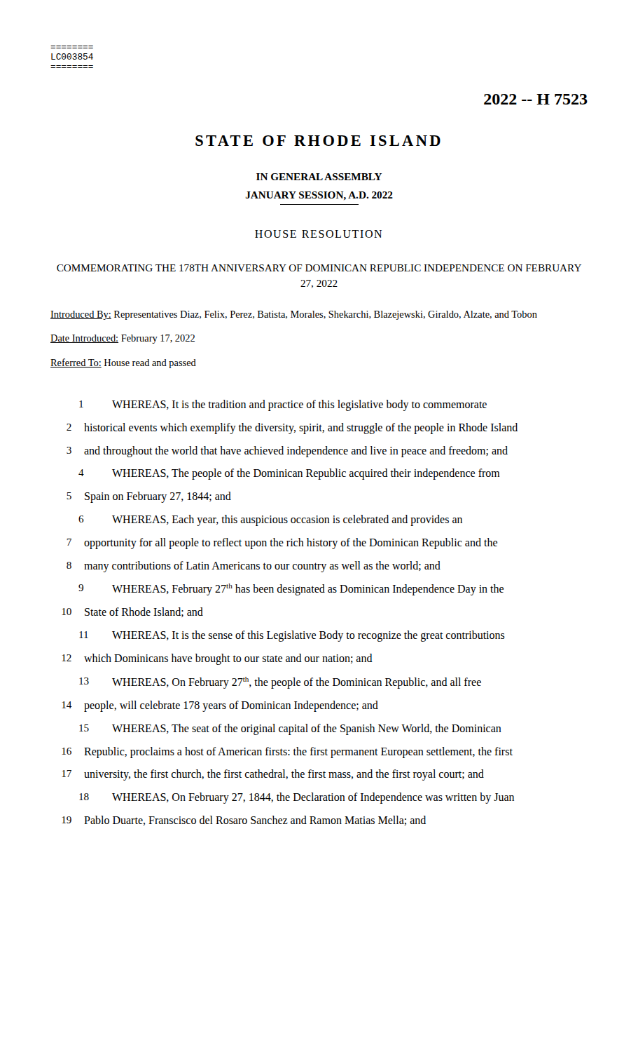======== LC003854 ========
2022 -- H 7523
STATE OF RHODE ISLAND
IN GENERAL ASSEMBLY
JANUARY SESSION, A.D. 2022
HOUSE RESOLUTION
Commemorating the 178th Anniversary of Dominican Republic Independence on February 27, 2022
Introduced By: Representatives Diaz, Felix, Perez, Batista, Morales, Shekarchi, Blazejewski, Giraldo, Alzate, and Tobon
Date Introduced: February 17, 2022
Referred To: House read and passed
WHEREAS, It is the tradition and practice of this legislative body to commemorate
historical events which exemplify the diversity, spirit, and struggle of the people in Rhode Island
and throughout the world that have achieved independence and live in peace and freedom; and
WHEREAS, The people of the Dominican Republic acquired their independence from
Spain on February 27, 1844; and
WHEREAS, Each year, this auspicious occasion is celebrated and provides an
opportunity for all people to reflect upon the rich history of the Dominican Republic and the
many contributions of Latin Americans to our country as well as the world; and
WHEREAS, February 27th has been designated as Dominican Independence Day in the
State of Rhode Island; and
WHEREAS, It is the sense of this Legislative Body to recognize the great contributions
which Dominicans have brought to our state and our nation; and
WHEREAS, On February 27th, the people of the Dominican Republic, and all free
people, will celebrate 178 years of Dominican Independence; and
WHEREAS, The seat of the original capital of the Spanish New World, the Dominican
Republic, proclaims a host of American firsts: the first permanent European settlement, the first
university, the first church, the first cathedral, the first mass, and the first royal court; and
WHEREAS, On February 27, 1844, the Declaration of Independence was written by Juan
Pablo Duarte, Franscisco del Rosaro Sanchez and Ramon Matias Mella; and